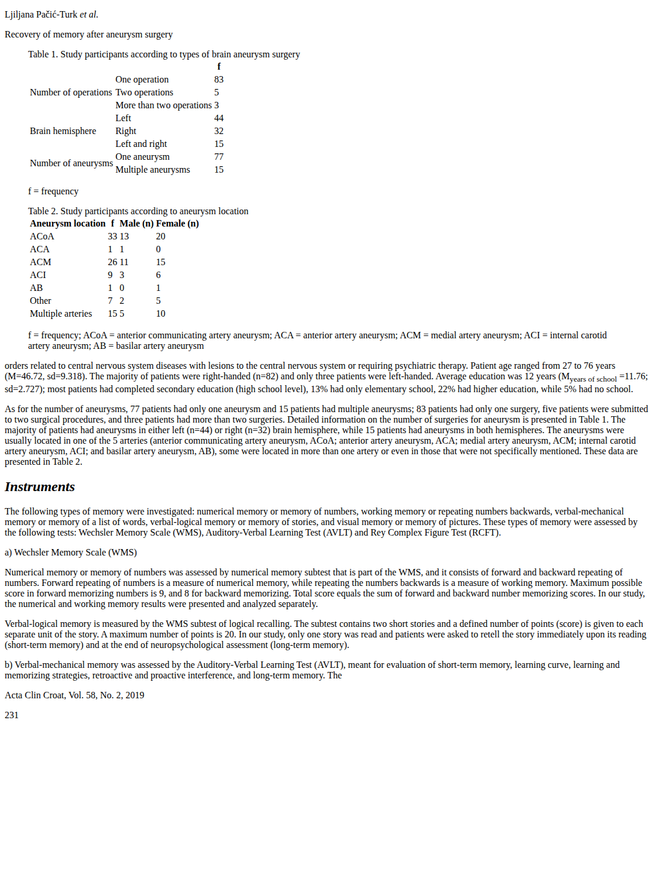Ljiljana Pačić-Turk et al.
Recovery of memory after aneurysm surgery
Table 1. Study participants according to types of brain aneurysm surgery
| | | f |
| --- | --- | --- |
| Number of operations | One operation | 83 |
| Two operations | 5 |
| More than two operations | 3 |
| Brain hemisphere | Left | 44 |
| Right | 32 |
| Left and right | 15 |
| Number of aneurysms | One aneurysm | 77 |
| Multiple aneurysms | 15 |
f = frequency
Table 2. Study participants according to aneurysm location
| Aneurysm location | f | Male (n) | Female (n) |
| --- | --- | --- | --- |
| ACoA | 33 | 13 | 20 |
| ACA | 1 | 1 | 0 |
| ACM | 26 | 11 | 15 |
| ACI | 9 | 3 | 6 |
| AB | 1 | 0 | 1 |
| Other | 7 | 2 | 5 |
| Multiple arteries | 15 | 5 | 10 |
f = frequency; ACoA = anterior communicating artery aneurysm; ACA = anterior artery aneurysm; ACM = medial artery aneurysm; ACI = internal carotid artery aneurysm; AB = basilar artery aneurysm
orders related to central nervous system diseases with lesions to the central nervous system or requiring psychiatric therapy. Patient age ranged from 27 to 76 years (M=46.72, sd=9.318). The majority of patients were right-handed (n=82) and only three patients were left-handed. Average education was 12 years (Myears of school =11.76; sd=2.727); most patients had completed secondary education (high school level), 13% had only elementary school, 22% had higher education, while 5% had no school.
As for the number of aneurysms, 77 patients had only one aneurysm and 15 patients had multiple aneurysms; 83 patients had only one surgery, five patients were submitted to two surgical procedures, and three patients had more than two surgeries. Detailed information on the number of surgeries for aneurysm is presented in Table 1. The majority of patients had aneurysms in either left (n=44) or right (n=32) brain hemisphere, while 15 patients had aneurysms in both hemispheres. The aneurysms were usually located in one of the 5 arteries (anterior communicating artery aneurysm, ACoA; anterior artery aneurysm, ACA; medial artery aneurysm, ACM; internal carotid artery aneurysm, ACI; and basilar artery aneurysm, AB), some were located in more than one artery or even in those that were not specifically mentioned. These data are presented in Table 2.
Instruments
The following types of memory were investigated: numerical memory or memory of numbers, working memory or repeating numbers backwards, verbal-mechanical memory or memory of a list of words, verbal-logical memory or memory of stories, and visual memory or memory of pictures. These types of memory were assessed by the following tests: Wechsler Memory Scale (WMS), Auditory-Verbal Learning Test (AVLT) and Rey Complex Figure Test (RCFT).
a) Wechsler Memory Scale (WMS)
Numerical memory or memory of numbers was assessed by numerical memory subtest that is part of the WMS, and it consists of forward and backward repeating of numbers. Forward repeating of numbers is a measure of numerical memory, while repeating the numbers backwards is a measure of working memory. Maximum possible score in forward memorizing numbers is 9, and 8 for backward memorizing. Total score equals the sum of forward and backward number memorizing scores. In our study, the numerical and working memory results were presented and analyzed separately.
Verbal-logical memory is measured by the WMS subtest of logical recalling. The subtest contains two short stories and a defined number of points (score) is given to each separate unit of the story. A maximum number of points is 20. In our study, only one story was read and patients were asked to retell the story immediately upon its reading (short-term memory) and at the end of neuropsychological assessment (long-term memory).
b) Verbal-mechanical memory was assessed by the Auditory-Verbal Learning Test (AVLT), meant for evaluation of short-term memory, learning curve, learning and memorizing strategies, retroactive and proactive interference, and long-term memory. The
Acta Clin Croat, Vol. 58, No. 2, 2019
231